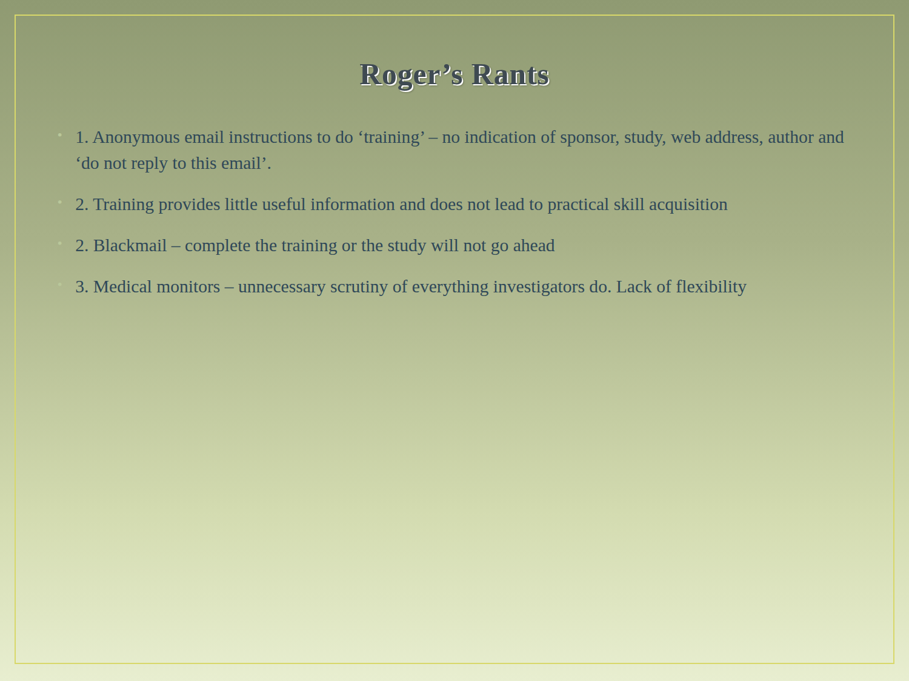Roger’s Rants
1. Anonymous email instructions to do ‘training’ – no indication of sponsor, study, web address, author and ‘do not reply to this email’.
2. Training provides little useful information and does not lead to practical skill acquisition
2. Blackmail – complete the training or the study will not go ahead
3. Medical monitors – unnecessary scrutiny of everything investigators do. Lack of flexibility